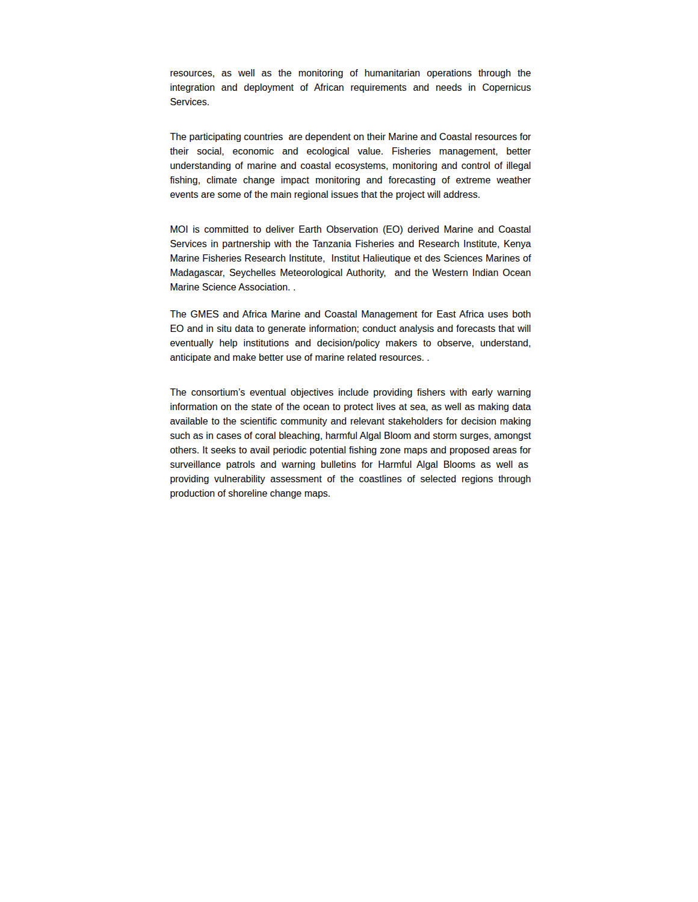resources, as well as the monitoring of humanitarian operations through the integration and deployment of African requirements and needs in Copernicus Services.
The participating countries are dependent on their Marine and Coastal resources for their social, economic and ecological value. Fisheries management, better understanding of marine and coastal ecosystems, monitoring and control of illegal fishing, climate change impact monitoring and forecasting of extreme weather events are some of the main regional issues that the project will address.
MOI is committed to deliver Earth Observation (EO) derived Marine and Coastal Services in partnership with the Tanzania Fisheries and Research Institute, Kenya Marine Fisheries Research Institute, Institut Halieutique et des Sciences Marines of Madagascar, Seychelles Meteorological Authority, and the Western Indian Ocean Marine Science Association. .
The GMES and Africa Marine and Coastal Management for East Africa uses both EO and in situ data to generate information; conduct analysis and forecasts that will eventually help institutions and decision/policy makers to observe, understand, anticipate and make better use of marine related resources. .
The consortium’s eventual objectives include providing fishers with early warning information on the state of the ocean to protect lives at sea, as well as making data available to the scientific community and relevant stakeholders for decision making such as in cases of coral bleaching, harmful Algal Bloom and storm surges, amongst others. It seeks to avail periodic potential fishing zone maps and proposed areas for surveillance patrols and warning bulletins for Harmful Algal Blooms as well as providing vulnerability assessment of the coastlines of selected regions through production of shoreline change maps.